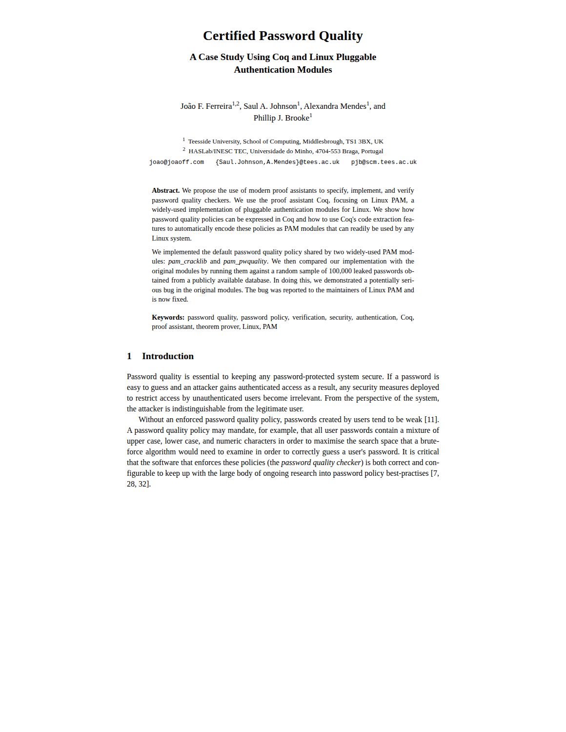Certified Password Quality
A Case Study Using Coq and Linux Pluggable
Authentication Modules
João F. Ferreira1,2, Saul A. Johnson1, Alexandra Mendes1, and
Phillip J. Brooke1
1 Teesside University, School of Computing, Middlesbrough, TS1 3BX, UK 2 HASLab/INESC TEC, Universidade do Minho, 4704-553 Braga, Portugal
joao@joaoff.com {Saul.Johnson,A.Mendes}@tees.ac.uk pjb@scm.tees.ac.uk
Abstract. We propose the use of modern proof assistants to specify, implement, and verify password quality checkers. We use the proof assistant Coq, focusing on Linux PAM, a widely-used implementation of pluggable authentication modules for Linux. We show how password quality policies can be expressed in Coq and how to use Coq's code extraction features to automatically encode these policies as PAM modules that can readily be used by any Linux system.
We implemented the default password quality policy shared by two widely-used PAM modules: pam_cracklib and pam_pwquality. We then compared our implementation with the original modules by running them against a random sample of 100,000 leaked passwords obtained from a publicly available database. In doing this, we demonstrated a potentially serious bug in the original modules. The bug was reported to the maintainers of Linux PAM and is now fixed.
Keywords: password quality, password policy, verification, security, authentication, Coq, proof assistant, theorem prover, Linux, PAM
1 Introduction
Password quality is essential to keeping any password-protected system secure. If a password is easy to guess and an attacker gains authenticated access as a result, any security measures deployed to restrict access by unauthenticated users become irrelevant. From the perspective of the system, the attacker is indistinguishable from the legitimate user.
Without an enforced password quality policy, passwords created by users tend to be weak [11]. A password quality policy may mandate, for example, that all user passwords contain a mixture of upper case, lower case, and numeric characters in order to maximise the search space that a brute-force algorithm would need to examine in order to correctly guess a user's password. It is critical that the software that enforces these policies (the password quality checker) is both correct and configurable to keep up with the large body of ongoing research into password policy best-practises [7, 28, 32].